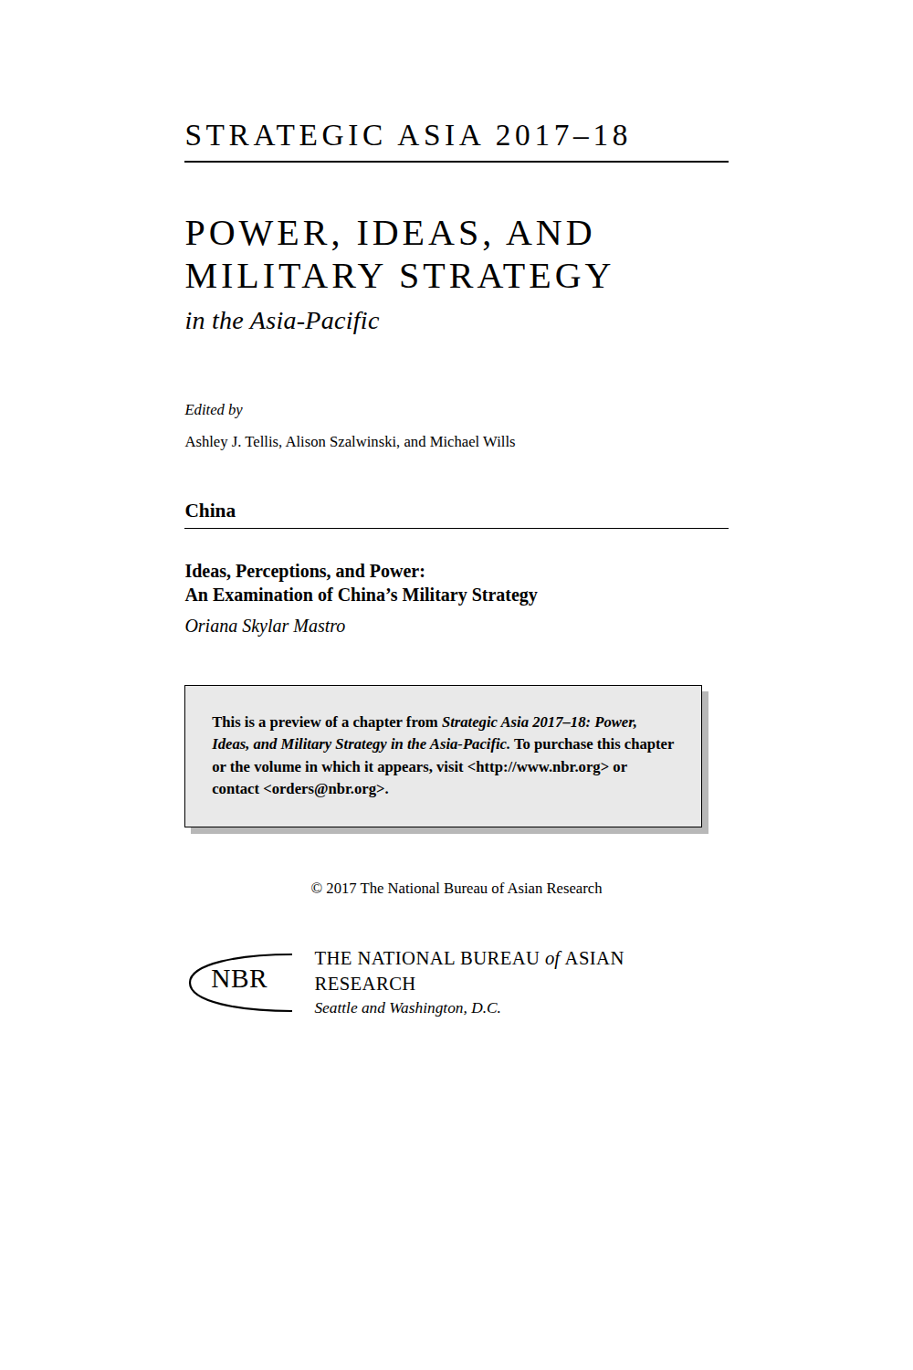STRATEGIC ASIA 2017–18
POWER, IDEAS, AND
MILITARY STRATEGY
in the Asia-Pacific
Edited by
Ashley J. Tellis, Alison Szalwinski, and Michael Wills
China
Ideas, Perceptions, and Power:
An Examination of China’s Military Strategy
Oriana Skylar Mastro
This is a preview of a chapter from Strategic Asia 2017–18: Power, Ideas, and Military Strategy in the Asia-Pacific. To purchase this chapter or the volume in which it appears, visit <http://www.nbr.org> or contact <orders@nbr.org>.
© 2017 The National Bureau of Asian Research
NBR
THE NATIONAL BUREAU of ASIAN RESEARCH
Seattle and Washington, D.C.